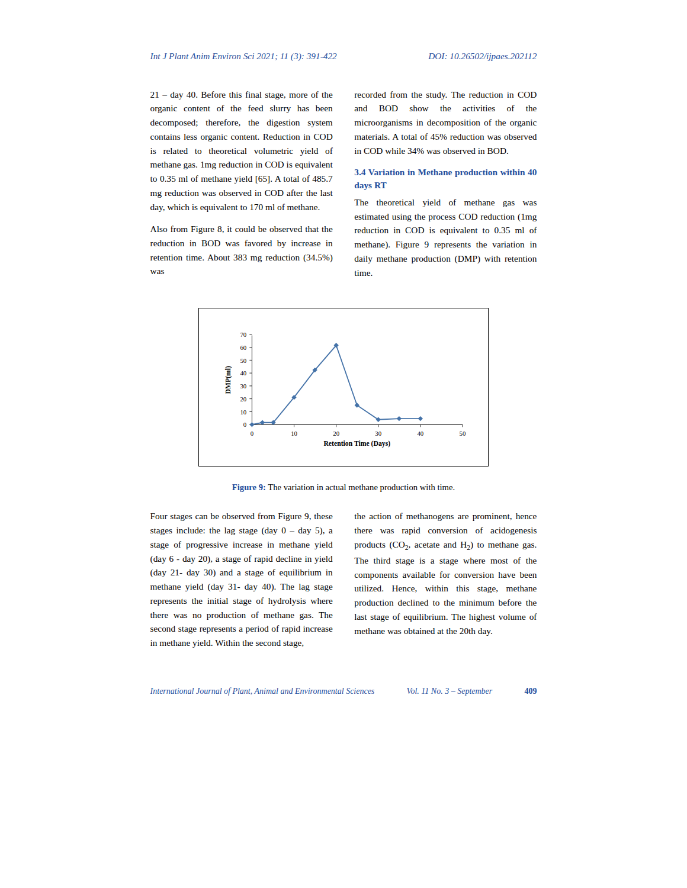Int J Plant Anim Environ Sci 2021; 11 (3): 391-422
DOI: 10.26502/ijpaes.202112
21 – day 40. Before this final stage, more of the organic content of the feed slurry has been decomposed; therefore, the digestion system contains less organic content. Reduction in COD is related to theoretical volumetric yield of methane gas. 1mg reduction in COD is equivalent to 0.35 ml of methane yield [65]. A total of 485.7 mg reduction was observed in COD after the last day, which is equivalent to 170 ml of methane.
Also from Figure 8, it could be observed that the reduction in BOD was favored by increase in retention time. About 383 mg reduction (34.5%) was
recorded from the study. The reduction in COD and BOD show the activities of the microorganisms in decomposition of the organic materials. A total of 45% reduction was observed in COD while 34% was observed in BOD.
3.4 Variation in Methane production within 40 days RT
The theoretical yield of methane gas was estimated using the process COD reduction (1mg reduction in COD is equivalent to 0.35 ml of methane). Figure 9 represents the variation in daily methane production (DMP) with retention time.
0 10 20 30 40 50 60 70 0 10 20 30 40 50 Retention Time (Days) DMP(ml)
Figure 9: The variation in actual methane production with time.
Four stages can be observed from Figure 9, these stages include: the lag stage (day 0 – day 5), a stage of progressive increase in methane yield (day 6 - day 20), a stage of rapid decline in yield (day 21- day 30) and a stage of equilibrium in methane yield (day 31- day 40). The lag stage represents the initial stage of hydrolysis where there was no production of methane gas. The second stage represents a period of rapid increase in methane yield. Within the second stage,
the action of methanogens are prominent, hence there was rapid conversion of acidogenesis products (CO2, acetate and H2) to methane gas. The third stage is a stage where most of the components available for conversion have been utilized. Hence, within this stage, methane production declined to the minimum before the last stage of equilibrium. The highest volume of methane was obtained at the 20th day.
International Journal of Plant, Animal and Environmental Sciences
Vol. 11 No. 3 – September
409